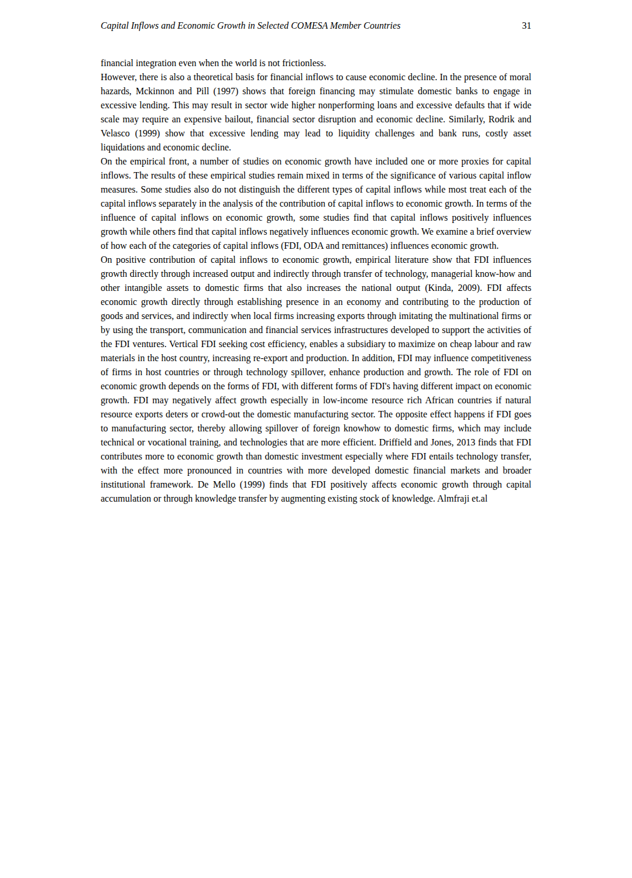Capital Inflows and Economic Growth in Selected COMESA Member Countries 31
financial integration even when the world is not frictionless.
However, there is also a theoretical basis for financial inflows to cause economic decline. In the presence of moral hazards, Mckinnon and Pill (1997) shows that foreign financing may stimulate domestic banks to engage in excessive lending. This may result in sector wide higher nonperforming loans and excessive defaults that if wide scale may require an expensive bailout, financial sector disruption and economic decline. Similarly, Rodrik and Velasco (1999) show that excessive lending may lead to liquidity challenges and bank runs, costly asset liquidations and economic decline.
On the empirical front, a number of studies on economic growth have included one or more proxies for capital inflows. The results of these empirical studies remain mixed in terms of the significance of various capital inflow measures. Some studies also do not distinguish the different types of capital inflows while most treat each of the capital inflows separately in the analysis of the contribution of capital inflows to economic growth. In terms of the influence of capital inflows on economic growth, some studies find that capital inflows positively influences growth while others find that capital inflows negatively influences economic growth. We examine a brief overview of how each of the categories of capital inflows (FDI, ODA and remittances) influences economic growth.
On positive contribution of capital inflows to economic growth, empirical literature show that FDI influences growth directly through increased output and indirectly through transfer of technology, managerial know-how and other intangible assets to domestic firms that also increases the national output (Kinda, 2009). FDI affects economic growth directly through establishing presence in an economy and contributing to the production of goods and services, and indirectly when local firms increasing exports through imitating the multinational firms or by using the transport, communication and financial services infrastructures developed to support the activities of the FDI ventures. Vertical FDI seeking cost efficiency, enables a subsidiary to maximize on cheap labour and raw materials in the host country, increasing re-export and production. In addition, FDI may influence competitiveness of firms in host countries or through technology spillover, enhance production and growth. The role of FDI on economic growth depends on the forms of FDI, with different forms of FDI's having different impact on economic growth. FDI may negatively affect growth especially in low-income resource rich African countries if natural resource exports deters or crowd-out the domestic manufacturing sector. The opposite effect happens if FDI goes to manufacturing sector, thereby allowing spillover of foreign knowhow to domestic firms, which may include technical or vocational training, and technologies that are more efficient. Driffield and Jones, 2013 finds that FDI contributes more to economic growth than domestic investment especially where FDI entails technology transfer, with the effect more pronounced in countries with more developed domestic financial markets and broader institutional framework. De Mello (1999) finds that FDI positively affects economic growth through capital accumulation or through knowledge transfer by augmenting existing stock of knowledge. Almfraji et.al